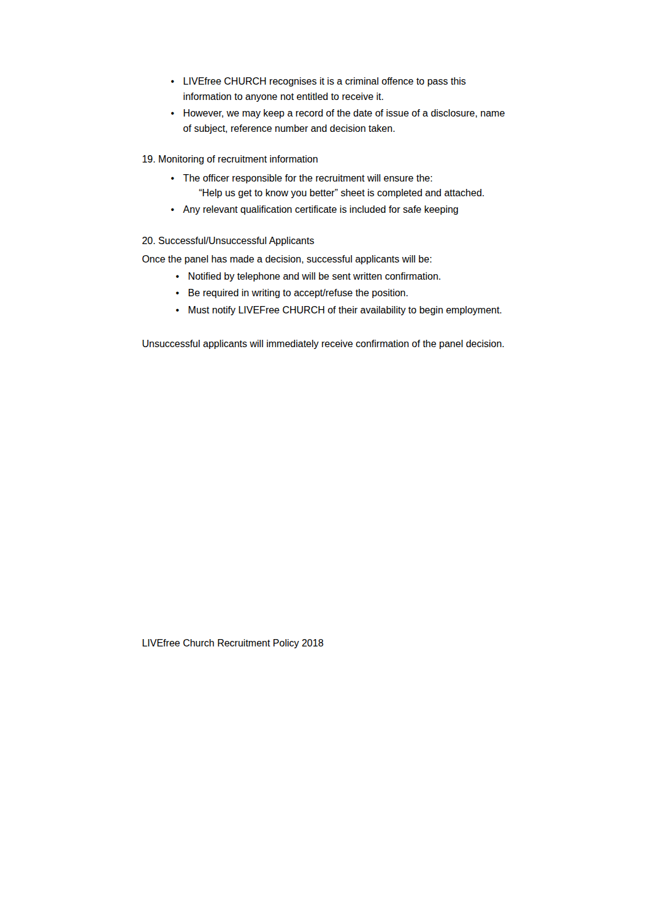LIVEfree CHURCH recognises it is a criminal offence to pass this information to anyone not entitled to receive it.
However, we may keep a record of the date of issue of a disclosure, name of subject, reference number and decision taken.
19. Monitoring of recruitment information
The officer responsible for the recruitment will ensure the:
“Help us get to know you better” sheet is completed and attached.
Any relevant qualification certificate is included for safe keeping
20. Successful/Unsuccessful Applicants
Once the panel has made a decision, successful applicants will be:
Notified by telephone and will be sent written confirmation.
Be required in writing to accept/refuse the position.
Must notify LIVEFree CHURCH of their availability to begin employment.
Unsuccessful applicants will immediately receive confirmation of the panel decision.
LIVEfree Church Recruitment Policy 2018